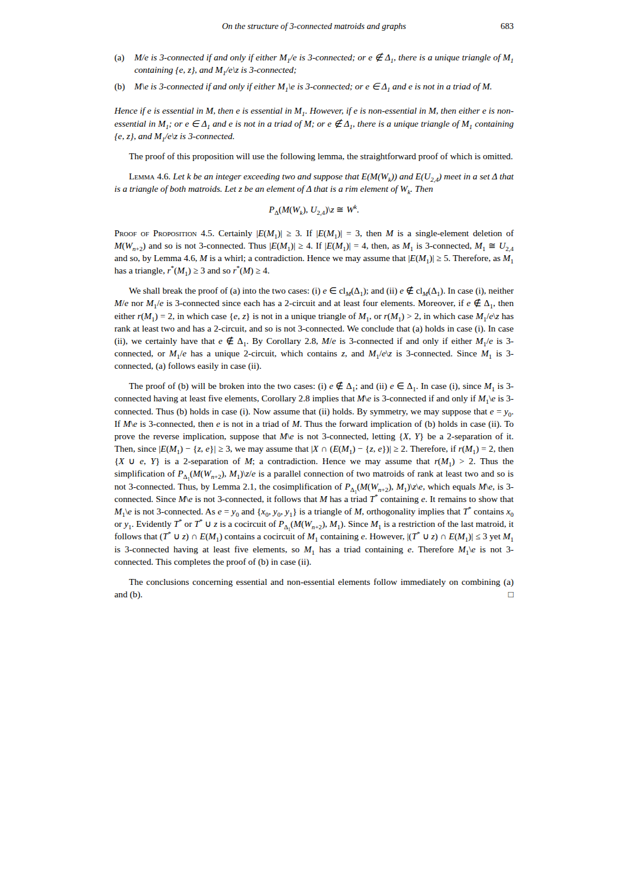On the structure of 3-connected matroids and graphs 683
(a) M/e is 3-connected if and only if either M1/e is 3-connected; or e ∉ Δ1, there is a unique triangle of M1 containing {e, z}, and M1/e\z is 3-connected;
(b) M\e is 3-connected if and only if either M1\e is 3-connected; or e ∈ Δ1 and e is not in a triad of M.
Hence if e is essential in M, then e is essential in M1. However, if e is non-essential in M, then either e is non-essential in M1; or e ∈ Δ1 and e is not in a triad of M; or e ∉ Δ1, there is a unique triangle of M1 containing {e, z}, and M1/e\z is 3-connected.
The proof of this proposition will use the following lemma, the straightforward proof of which is omitted.
Lemma 4.6. Let k be an integer exceeding two and suppose that E(M(Wk)) and E(U2,4) meet in a set Δ that is a triangle of both matroids. Let z be an element of Δ that is a rim element of Wk. Then
PΔ(M(Wk), U2,4)\z ≅ Wk.
Proof of Proposition 4.5. Certainly |E(M1)| ≥ 3. If |E(M1)| = 3, then M is a single-element deletion of M(Wn+2) and so is not 3-connected. Thus |E(M1)| ≥ 4. If |E(M1)| = 4, then, as M1 is 3-connected, M1 ≅ U2,4 and so, by Lemma 4.6, M is a whirl; a contradiction. Hence we may assume that |E(M1)| ≥ 5. Therefore, as M1 has a triangle, r*(M1) ≥ 3 and so r*(M) ≥ 4.
We shall break the proof of (a) into the two cases: (i) e ∈ clM(Δ1); and (ii) e ∉ clM(Δ1). In case (i), neither M/e nor M1/e is 3-connected since each has a 2-circuit and at least four elements. Moreover, if e ∉ Δ1, then either r(M1) = 2, in which case {e, z} is not in a unique triangle of M1, or r(M1) > 2, in which case M1/e\z has rank at least two and has a 2-circuit, and so is not 3-connected. We conclude that (a) holds in case (i). In case (ii), we certainly have that e ∉ Δ1. By Corollary 2.8, M/e is 3-connected if and only if either M1/e is 3-connected, or M1/e has a unique 2-circuit, which contains z, and M1/e\z is 3-connected. Since M1 is 3-connected, (a) follows easily in case (ii).
The proof of (b) will be broken into the two cases: (i) e ∉ Δ1; and (ii) e ∈ Δ1. In case (i), since M1 is 3-connected having at least five elements, Corollary 2.8 implies that M\e is 3-connected if and only if M1\e is 3-connected. Thus (b) holds in case (i). Now assume that (ii) holds. By symmetry, we may suppose that e = y0. If M\e is 3-connected, then e is not in a triad of M. Thus the forward implication of (b) holds in case (ii). To prove the reverse implication, suppose that M\e is not 3-connected, letting {X, Y} be a 2-separation of it. Then, since |E(M1) − {z, e}| ≥ 3, we may assume that |X ∩ (E(M1) − {z, e})| ≥ 2. Therefore, if r(M1) = 2, then {X ∪ e, Y} is a 2-separation of M; a contradiction. Hence we may assume that r(M1) > 2. Thus the simplification of PΔ1(M(Wn+2), M1)\z/e is a parallel connection of two matroids of rank at least two and so is not 3-connected. Thus, by Lemma 2.1, the cosimplification of PΔ1(M(Wn+2), M1)\z\e, which equals M\e, is 3-connected. Since M\e is not 3-connected, it follows that M has a triad T* containing e. It remains to show that M1\e is not 3-connected. As e = y0 and {x0, y0, y1} is a triangle of M, orthogonality implies that T* contains x0 or y1. Evidently T* or T* ∪ z is a cocircuit of PΔ1(M(Wn+2), M1). Since M1 is a restriction of the last matroid, it follows that (T* ∪ z) ∩ E(M1) contains a cocircuit of M1 containing e. However, |(T* ∪ z) ∩ E(M1)| ≤ 3 yet M1 is 3-connected having at least five elements, so M1 has a triad containing e. Therefore M1\e is not 3-connected. This completes the proof of (b) in case (ii).
The conclusions concerning essential and non-essential elements follow immediately on combining (a) and (b). □